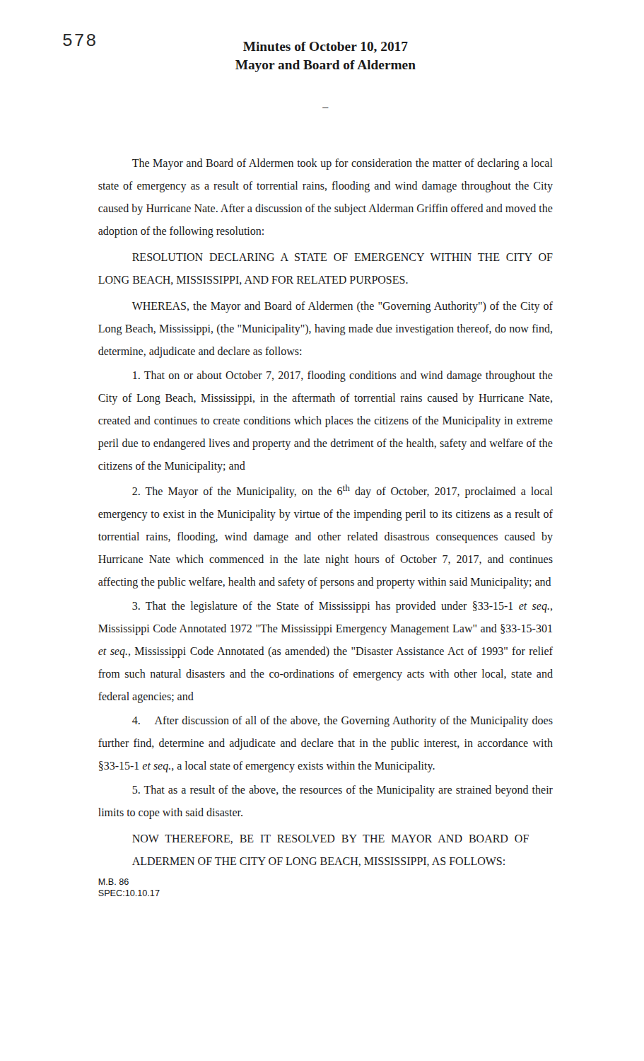578
Minutes of October 10, 2017 Mayor and Board of Aldermen
–
The Mayor and Board of Aldermen took up for consideration the matter of declaring a local state of emergency as a result of torrential rains, flooding and wind damage throughout the City caused by Hurricane Nate. After a discussion of the subject Alderman Griffin offered and moved the adoption of the following resolution:
RESOLUTION DECLARING A STATE OF EMERGENCY WITHIN THE CITY OF LONG BEACH, MISSISSIPPI, AND FOR RELATED PURPOSES.
WHEREAS, the Mayor and Board of Aldermen (the "Governing Authority") of the City of Long Beach, Mississippi, (the "Municipality"), having made due investigation thereof, do now find, determine, adjudicate and declare as follows:
1. That on or about October 7, 2017, flooding conditions and wind damage throughout the City of Long Beach, Mississippi, in the aftermath of torrential rains caused by Hurricane Nate, created and continues to create conditions which places the citizens of the Municipality in extreme peril due to endangered lives and property and the detriment of the health, safety and welfare of the citizens of the Municipality; and
2. The Mayor of the Municipality, on the 6th day of October, 2017, proclaimed a local emergency to exist in the Municipality by virtue of the impending peril to its citizens as a result of torrential rains, flooding, wind damage and other related disastrous consequences caused by Hurricane Nate which commenced in the late night hours of October 7, 2017, and continues affecting the public welfare, health and safety of persons and property within said Municipality; and
3. That the legislature of the State of Mississippi has provided under §33-15-1 et seq., Mississippi Code Annotated 1972 "The Mississippi Emergency Management Law" and §33-15-301 et seq., Mississippi Code Annotated (as amended) the "Disaster Assistance Act of 1993" for relief from such natural disasters and the co-ordinations of emergency acts with other local, state and federal agencies; and
4. After discussion of all of the above, the Governing Authority of the Municipality does further find, determine and adjudicate and declare that in the public interest, in accordance with §33-15-1 et seq., a local state of emergency exists within the Municipality.
5. That as a result of the above, the resources of the Municipality are strained beyond their limits to cope with said disaster.
NOW THEREFORE, BE IT RESOLVED BY THE MAYOR AND BOARD OF ALDERMEN OF THE CITY OF LONG BEACH, MISSISSIPPI, AS FOLLOWS:
M.B. 86
SPEC:10.10.17